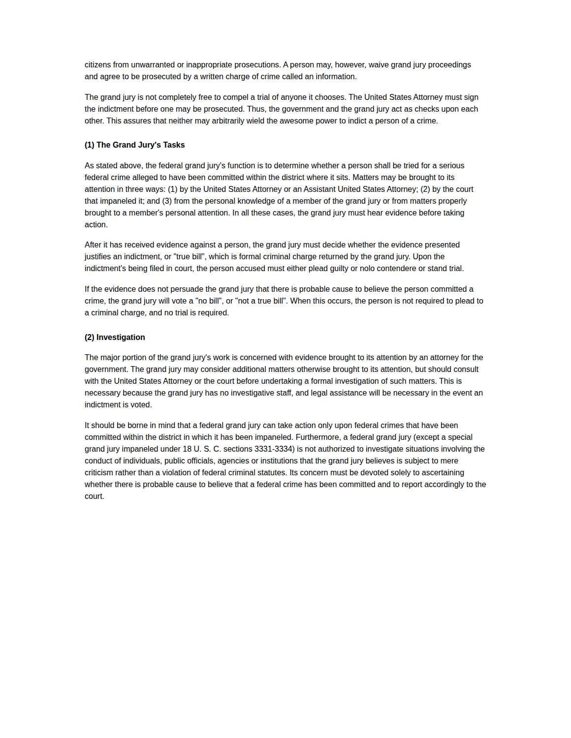citizens from unwarranted or inappropriate prosecutions. A person may, however, waive grand jury proceedings and agree to be prosecuted by a written charge of crime called an information.
The grand jury is not completely free to compel a trial of anyone it chooses. The United States Attorney must sign the indictment before one may be prosecuted. Thus, the government and the grand jury act as checks upon each other. This assures that neither may arbitrarily wield the awesome power to indict a person of a crime.
(1) The Grand Jury's Tasks
As stated above, the federal grand jury's function is to determine whether a person shall be tried for a serious federal crime alleged to have been committed within the district where it sits. Matters may be brought to its attention in three ways: (1) by the United States Attorney or an Assistant United States Attorney; (2) by the court that impaneled it; and (3) from the personal knowledge of a member of the grand jury or from matters properly brought to a member's personal attention. In all these cases, the grand jury must hear evidence before taking action.
After it has received evidence against a person, the grand jury must decide whether the evidence presented justifies an indictment, or "true bill", which is formal criminal charge returned by the grand jury. Upon the indictment's being filed in court, the person accused must either plead guilty or nolo contendere or stand trial.
If the evidence does not persuade the grand jury that there is probable cause to believe the person committed a crime, the grand jury will vote a "no bill", or "not a true bill". When this occurs, the person is not required to plead to a criminal charge, and no trial is required.
(2) Investigation
The major portion of the grand jury's work is concerned with evidence brought to its attention by an attorney for the government. The grand jury may consider additional matters otherwise brought to its attention, but should consult with the United States Attorney or the court before undertaking a formal investigation of such matters. This is necessary because the grand jury has no investigative staff, and legal assistance will be necessary in the event an indictment is voted.
It should be borne in mind that a federal grand jury can take action only upon federal crimes that have been committed within the district in which it has been impaneled. Furthermore, a federal grand jury (except a special grand jury impaneled under 18 U. S. C. sections 3331-3334) is not authorized to investigate situations involving the conduct of individuals, public officials, agencies or institutions that the grand jury believes is subject to mere criticism rather than a violation of federal criminal statutes. Its concern must be devoted solely to ascertaining whether there is probable cause to believe that a federal crime has been committed and to report accordingly to the court.